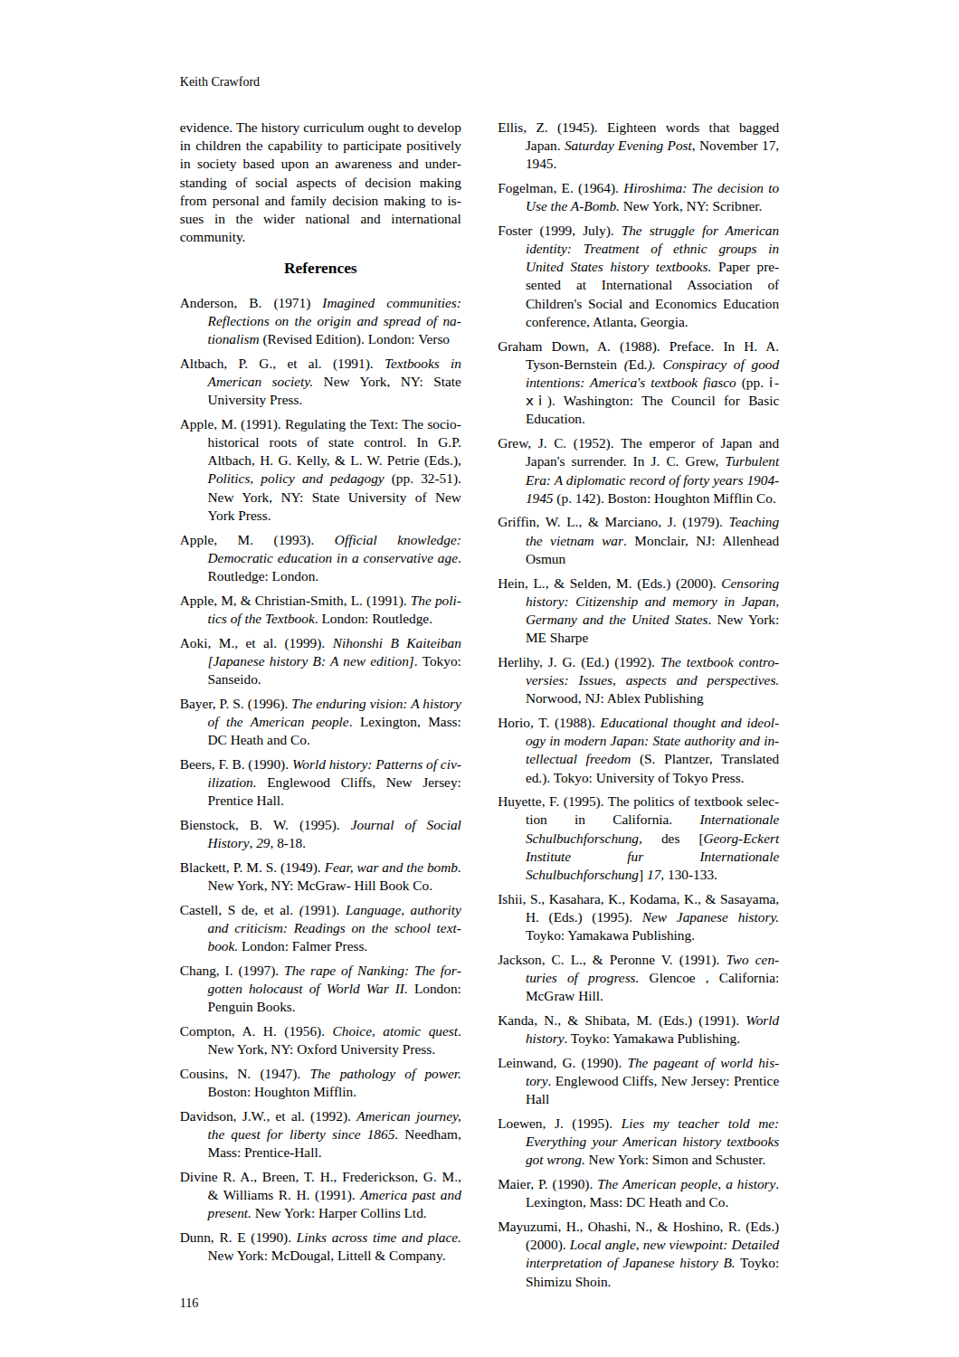Keith Crawford
evidence. The history curriculum ought to develop in children the capability to participate positively in society based upon an awareness and understanding of social aspects of decision making from personal and family decision making to issues in the wider national and international community.
References
Anderson, B. (1971) Imagined communities: Reflections on the origin and spread of nationalism (Revised Edition). London: Verso
Altbach, P. G., et al. (1991). Textbooks in American society. New York, NY: State University Press.
Apple, M. (1991). Regulating the Text: The socio-historical roots of state control. In G.P. Altbach, H. G. Kelly, & L. W. Petrie (Eds.), Politics, policy and pedagogy (pp. 32-51). New York, NY: State University of New York Press.
Apple, M. (1993). Official knowledge: Democratic education in a conservative age. Routledge: London.
Apple, M, & Christian-Smith, L. (1991). The politics of the Textbook. London: Routledge.
Aoki, M., et al. (1999). Nihonshi B Kaiteiban [Japanese history B: A new edition]. Tokyo: Sanseido.
Bayer, P. S. (1996). The enduring vision: A history of the American people. Lexington, Mass: DC Heath and Co.
Beers, F. B. (1990). World history: Patterns of civilization. Englewood Cliffs, New Jersey: Prentice Hall.
Bienstock, B. W. (1995). Journal of Social History, 29, 8-18.
Blackett, P. M. S. (1949). Fear, war and the bomb. New York, NY: McGraw- Hill Book Co.
Castell, S de, et al. (1991). Language, authority and criticism: Readings on the school textbook. London: Falmer Press.
Chang, I. (1997). The rape of Nanking: The forgotten holocaust of World War II. London: Penguin Books.
Compton, A. H. (1956). Choice, atomic quest. New York, NY: Oxford University Press.
Cousins, N. (1947). The pathology of power. Boston: Houghton Mifflin.
Davidson, J.W., et al. (1992). American journey, the quest for liberty since 1865. Needham, Mass: Prentice-Hall.
Divine R. A., Breen, T. H., Frederickson, G. M., & Williams R. H. (1991). America past and present. New York: Harper Collins Ltd.
Dunn, R. E (1990). Links across time and place. New York: McDougal, Littell & Company.
Ellis, Z. (1945). Eighteen words that bagged Japan. Saturday Evening Post, November 17, 1945.
Fogelman, E. (1964). Hiroshima: The decision to Use the A-Bomb. New York, NY: Scribner.
Foster (1999, July). The struggle for American identity: Treatment of ethnic groups in United States history textbooks. Paper presented at International Association of Children's Social and Economics Education conference, Atlanta, Georgia.
Graham Down, A. (1988). Preface. In H. A. Tyson-Bernstein (Ed.). Conspiracy of good intentions: America's textbook fiasco (pp. ⅰ-ⅹⅰ). Washington: The Council for Basic Education.
Grew, J. C. (1952). The emperor of Japan and Japan's surrender. In J. C. Grew, Turbulent Era: A diplomatic record of forty years 1904-1945 (p. 142). Boston: Houghton Mifflin Co.
Griffin, W. L., & Marciano, J. (1979). Teaching the vietnam war. Monclair, NJ: Allenhead Osmun
Hein, L., & Selden, M. (Eds.) (2000). Censoring history: Citizenship and memory in Japan, Germany and the United States. New York: ME Sharpe
Herlihy, J. G. (Ed.) (1992). The textbook controversies: Issues, aspects and perspectives. Norwood, NJ: Ablex Publishing
Horio, T. (1988). Educational thought and ideology in modern Japan: State authority and intellectual freedom (S. Plantzer, Translated ed.). Tokyo: University of Tokyo Press.
Huyette, F. (1995). The politics of textbook selection in California. Internationale Schulbuchforschung, des [Georg-Eckert Institute fur Internationale Schulbuchforschung] 17, 130-133.
Ishii, S., Kasahara, K., Kodama, K., & Sasayama, H. (Eds.) (1995). New Japanese history. Toyko: Yamakawa Publishing.
Jackson, C. L., & Peronne V. (1991). Two centuries of progress. Glencoe , California: McGraw Hill.
Kanda, N., & Shibata, M. (Eds.) (1991). World history. Toyko: Yamakawa Publishing.
Leinwand, G. (1990). The pageant of world history. Englewood Cliffs, New Jersey: Prentice Hall
Loewen, J. (1995). Lies my teacher told me: Everything your American history textbooks got wrong. New York: Simon and Schuster.
Maier, P. (1990). The American people, a history. Lexington, Mass: DC Heath and Co.
Mayuzumi, H., Ohashi, N., & Hoshino, R. (Eds.) (2000). Local angle, new viewpoint: Detailed interpretation of Japanese history B. Toyko: Shimizu Shoin.
116